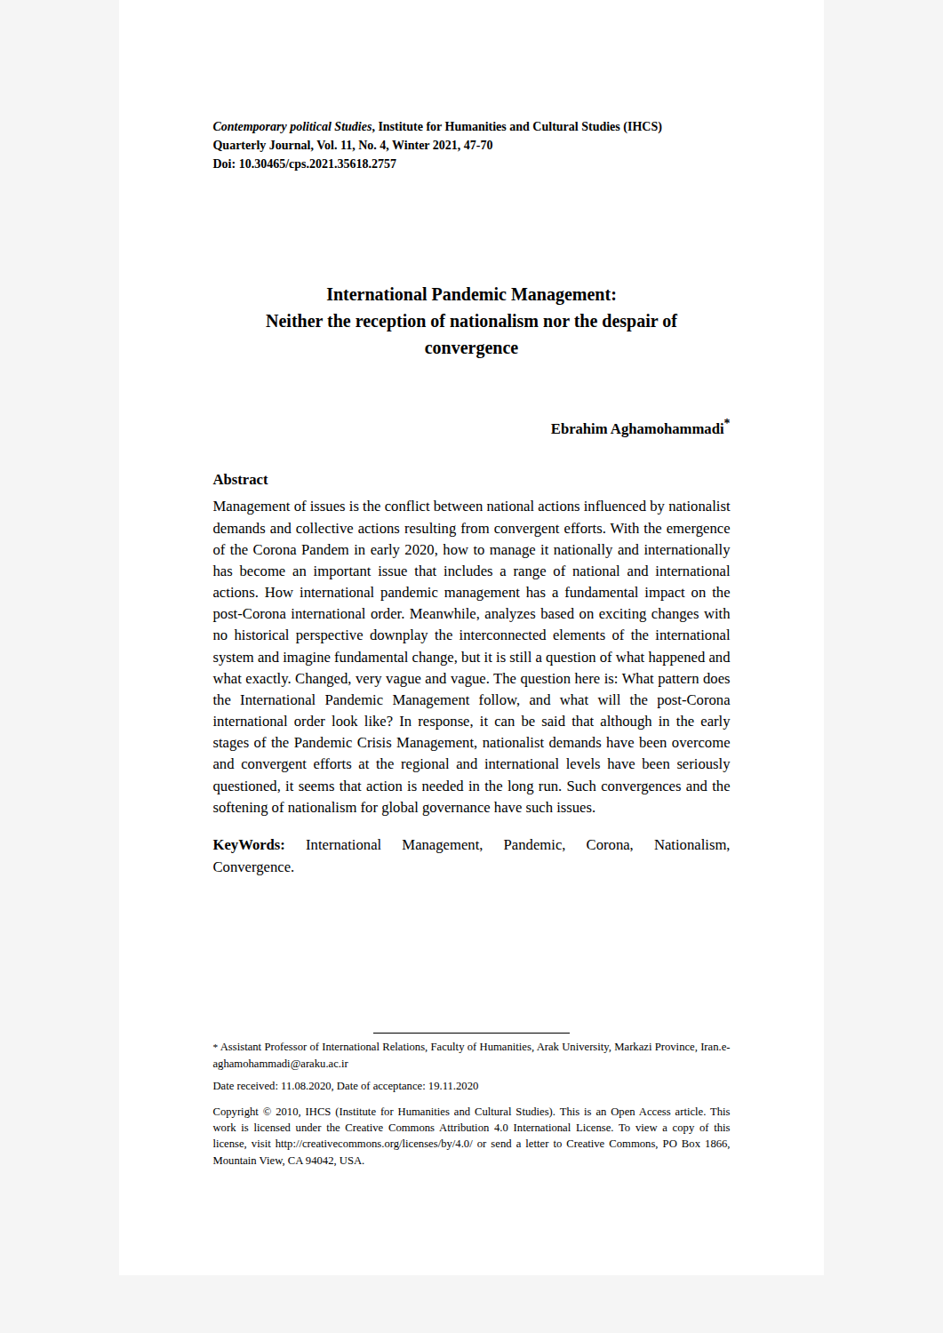Contemporary political Studies, Institute for Humanities and Cultural Studies (IHCS)
Quarterly Journal, Vol. 11, No. 4, Winter 2021, 47-70
Doi: 10.30465/cps.2021.35618.2757
International Pandemic Management:
Neither the reception of nationalism nor the despair of
convergence
Ebrahim Aghamohammadi*
Abstract
Management of issues is the conflict between national actions influenced by nationalist demands and collective actions resulting from convergent efforts. With the emergence of the Corona Pandem in early 2020, how to manage it nationally and internationally has become an important issue that includes a range of national and international actions. How international pandemic management has a fundamental impact on the post-Corona international order. Meanwhile, analyzes based on exciting changes with no historical perspective downplay the interconnected elements of the international system and imagine fundamental change, but it is still a question of what happened and what exactly. Changed, very vague and vague. The question here is: What pattern does the International Pandemic Management follow, and what will the post-Corona international order look like? In response, it can be said that although in the early stages of the Pandemic Crisis Management, nationalist demands have been overcome and convergent efforts at the regional and international levels have been seriously questioned, it seems that action is needed in the long run. Such convergences and the softening of nationalism for global governance have such issues.
KeyWords: International Management, Pandemic, Corona, Nationalism, Convergence.
* Assistant Professor of International Relations, Faculty of Humanities, Arak University, Markazi Province, Iran.e-aghamohammadi@araku.ac.ir
Date received: 11.08.2020, Date of acceptance: 19.11.2020
Copyright © 2010, IHCS (Institute for Humanities and Cultural Studies). This is an Open Access article. This work is licensed under the Creative Commons Attribution 4.0 International License. To view a copy of this license, visit http://creativecommons.org/licenses/by/4.0/ or send a letter to Creative Commons, PO Box 1866, Mountain View, CA 94042, USA.